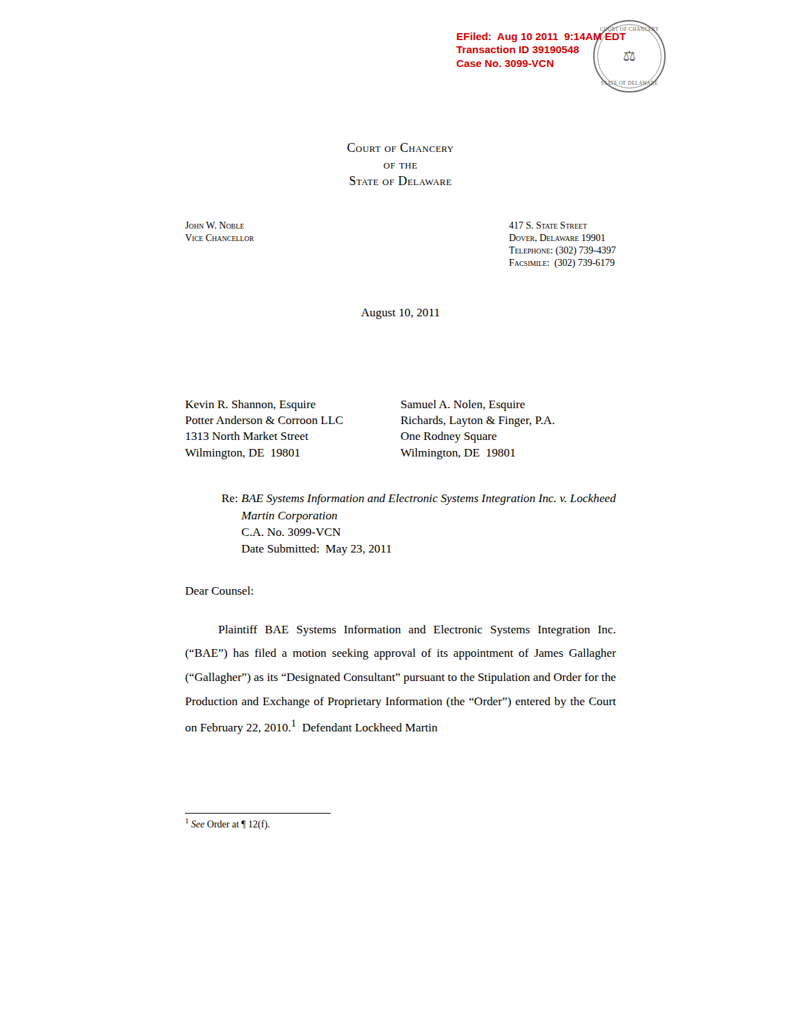EFiled: Aug 10 2011 9:14AM EDT
Transaction ID 39190548
Case No. 3099-VCN
COURT OF CHANCERY
⚖
STATE OF DELAWARE
Court of Chancery
of the
State of Delaware
John W. Noble
Vice Chancellor
417 S. State Street
Dover, Delaware 19901
Telephone: (302) 739-4397
Facsimile: (302) 739-6179
August 10, 2011
Kevin R. Shannon, Esquire
Potter Anderson & Corroon LLC
1313 North Market Street
Wilmington, DE 19801
Samuel A. Nolen, Esquire
Richards, Layton & Finger, P.A.
One Rodney Square
Wilmington, DE 19801
Re:
BAE Systems Information and Electronic Systems Integration Inc. v. Lockheed Martin Corporation
C.A. No. 3099-VCN
Date Submitted: May 23, 2011
Dear Counsel:
Plaintiff BAE Systems Information and Electronic Systems Integration Inc. (“BAE”) has filed a motion seeking approval of its appointment of James Gallagher (“Gallagher”) as its “Designated Consultant” pursuant to the Stipulation and Order for the Production and Exchange of Proprietary Information (the “Order”) entered by the Court on February 22, 2010.1 Defendant Lockheed Martin
1 See Order at ¶ 12(f).